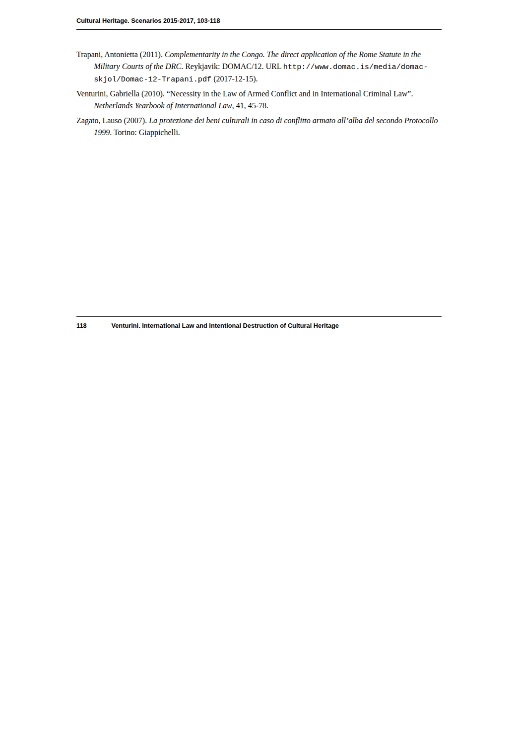Cultural Heritage. Scenarios 2015-2017, 103-118
Trapani, Antonietta (2011). Complementarity in the Congo. The direct application of the Rome Statute in the Military Courts of the DRC. Reykjavik: DOMAC/12. URL http://www.domac.is/media/domac-skjol/Domac-12-Trapani.pdf (2017-12-15).
Venturini, Gabriella (2010). “Necessity in the Law of Armed Conflict and in International Criminal Law”. Netherlands Yearbook of International Law, 41, 45-78.
Zagato, Lauso (2007). La protezione dei beni culturali in caso di conflitto armato all’alba del secondo Protocollo 1999. Torino: Giappichelli.
118 Venturini. International Law and Intentional Destruction of Cultural Heritage